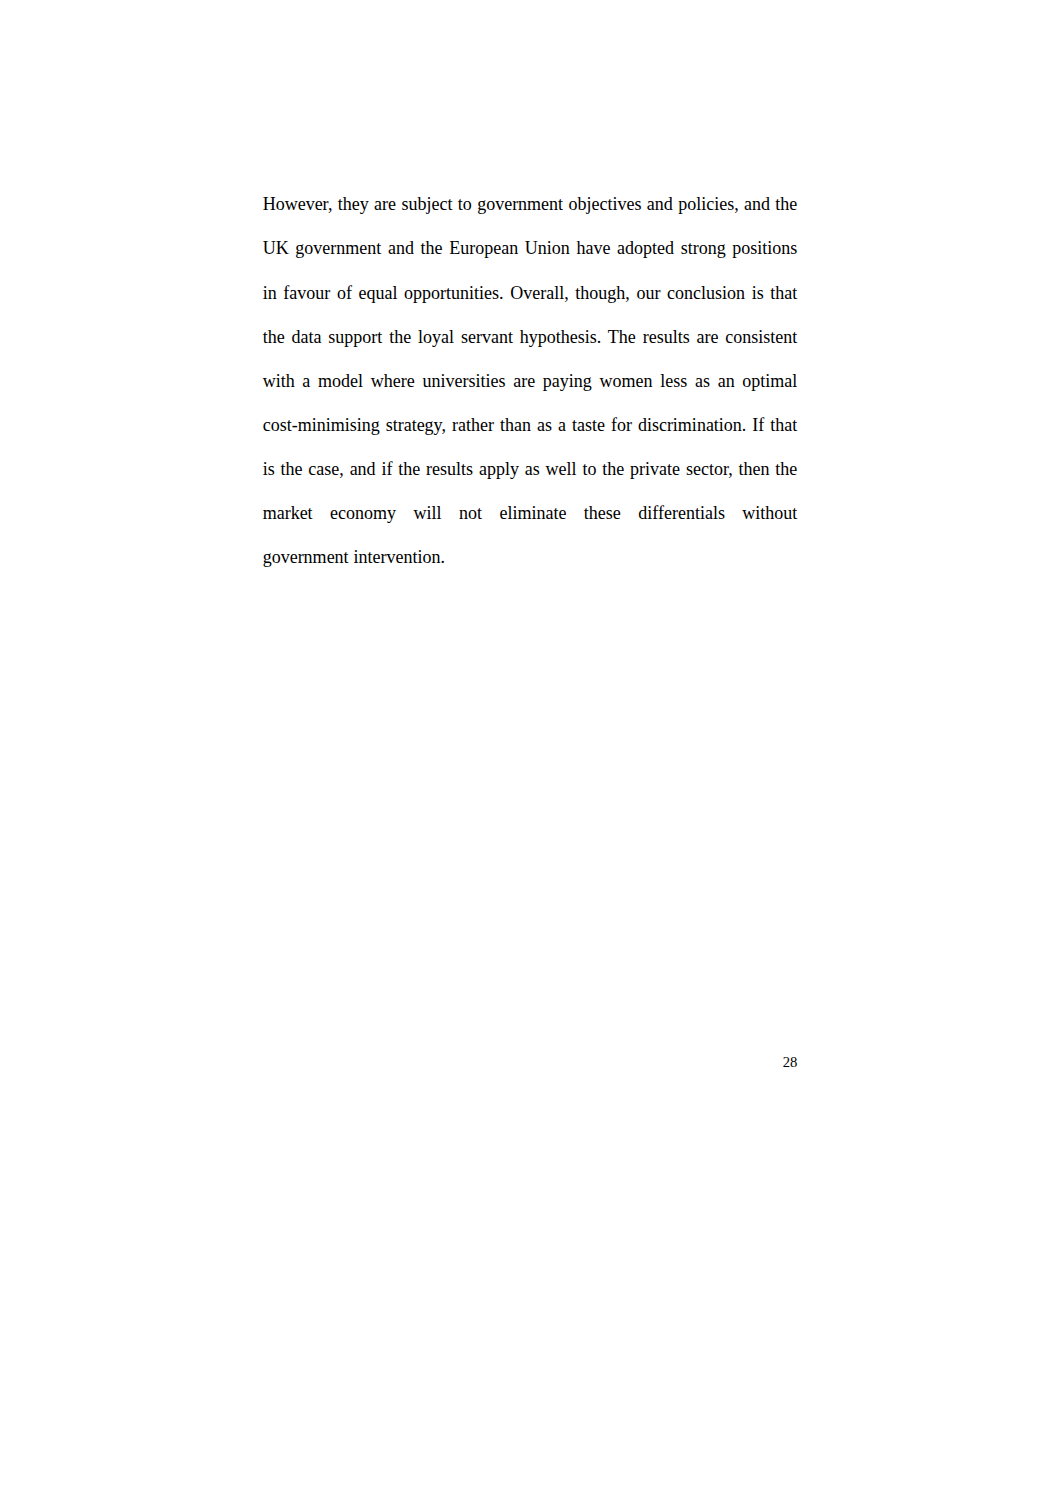However, they are subject to government objectives and policies, and the UK government and the European Union have adopted strong positions in favour of equal opportunities. Overall, though, our conclusion is that the data support the loyal servant hypothesis. The results are consistent with a model where universities are paying women less as an optimal cost-minimising strategy, rather than as a taste for discrimination. If that is the case, and if the results apply as well to the private sector, then the market economy will not eliminate these differentials without government intervention.
28